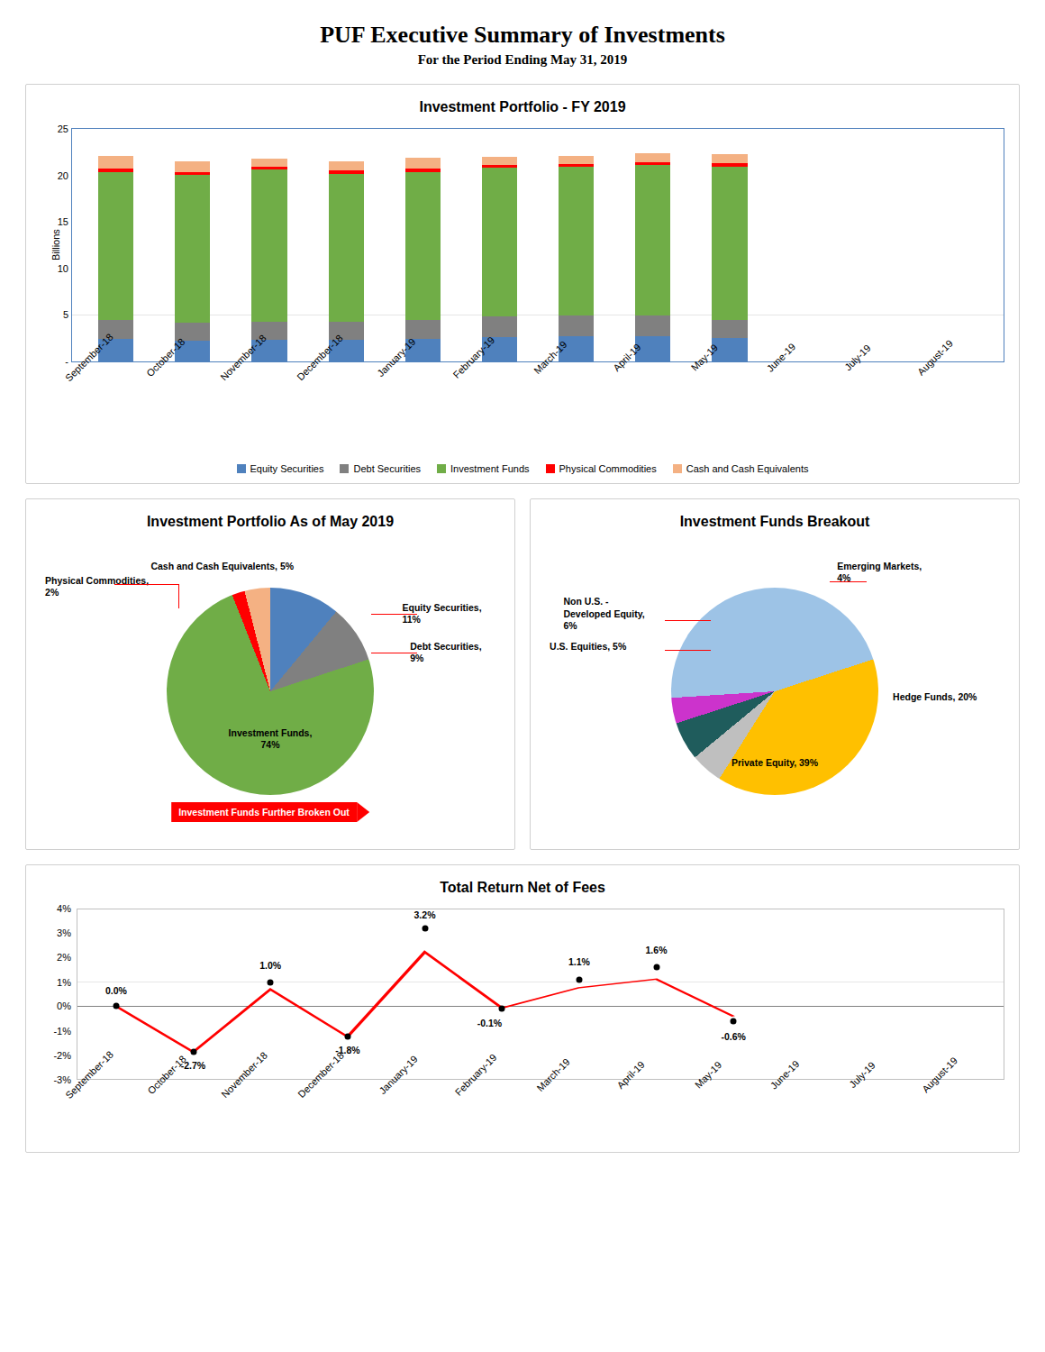PUF Executive Summary of Investments
For the Period Ending May 31, 2019
Investment Portfolio - FY 2019
Billions
25 20 15 10 5 -
Sep-18 : eq 2.4, debt 2.1, funds 15.9, comm 0.3, cash 1.4 (total 22.1)
September-18
October-18
November-18
December-18
January-19
February-19
March-19
April-19
May-19
June-19
July-19
August-19
Equity Securities Debt Securities Investment Funds Physical Commodities Cash and Cash Equivalents
Investment Portfolio As of May 2019
Cash and Cash Equivalents, 5%
Physical Commodities,
2%
Equity Securities,
11%
Debt Securities,
9%
Investment Funds,
74%
Investment Funds Further Broken Out
Investment Funds Breakout
Emerging Markets,
4%
Non U.S. -
Developed Equity,
6%
U.S. Equities, 5%
Hedge Funds, 20%
Private Equity, 39%
Total Return Net of Fees
4% 3% 2% 1% 0% -1% -2% -3%
0.0%
-2.7%
1.0%
-1.8%
3.2%
-0.1%
1.1%
1.6%
-0.6%
September-18
October-18
November-18
December-18
January-19
February-19
March-19
April-19
May-19
June-19
July-19
August-19